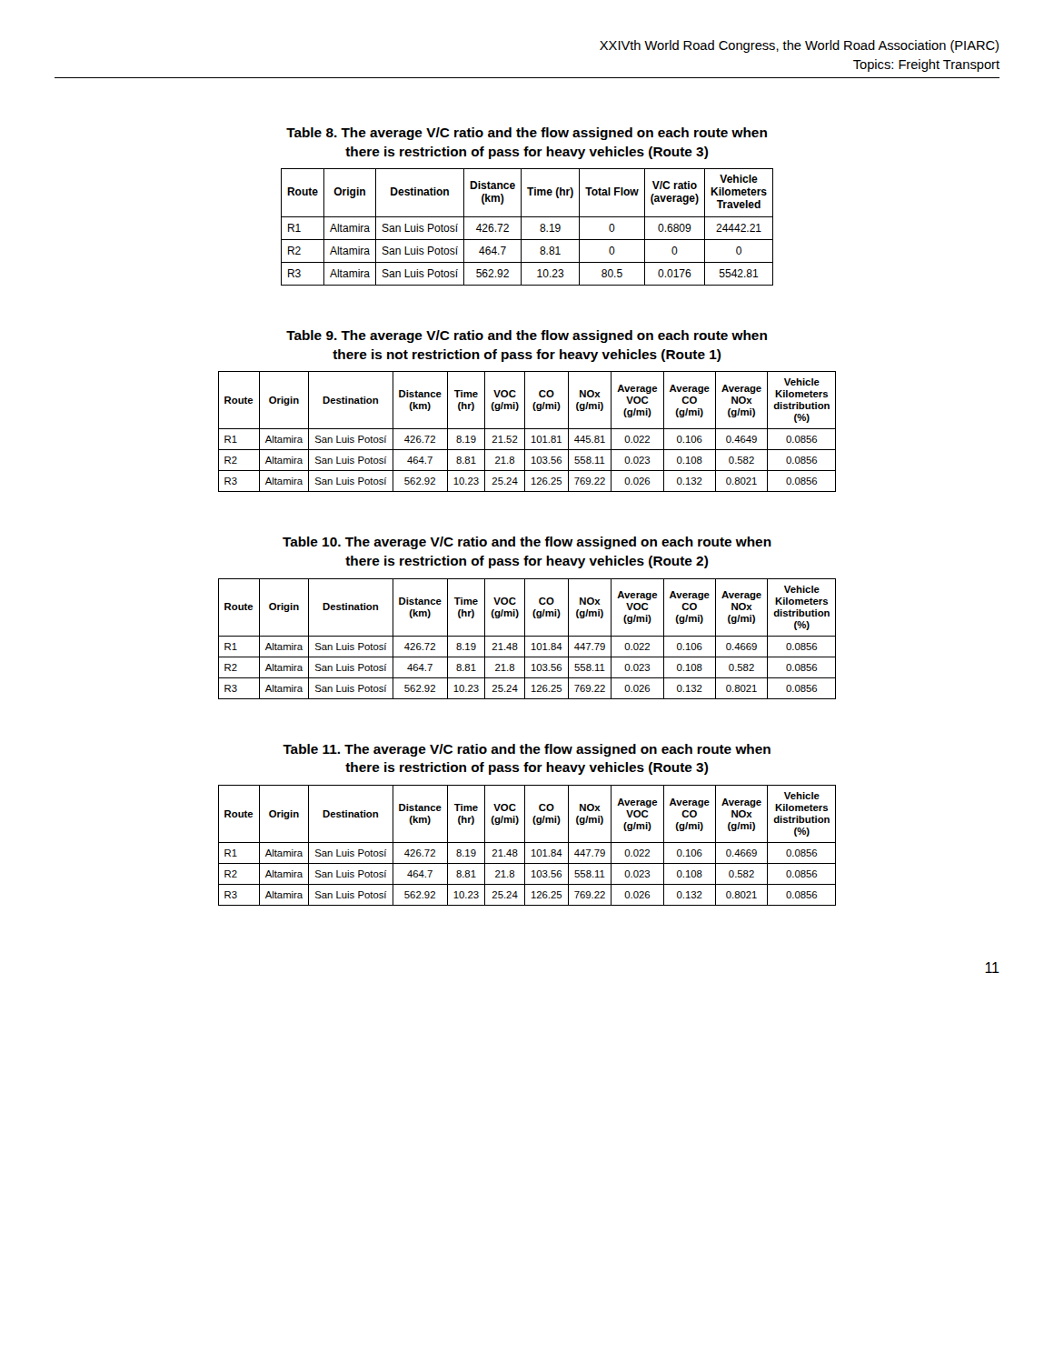XXIVth World Road Congress, the World Road Association (PIARC)
Topics: Freight Transport
Table 8. The average V/C ratio and the flow assigned on each route when
there is restriction of pass for heavy vehicles (Route 3)
| Route | Origin | Destination | Distance (km) | Time (hr) | Total Flow | V/C ratio (average) | Vehicle Kilometers Traveled |
| --- | --- | --- | --- | --- | --- | --- | --- |
| R1 | Altamira | San Luis Potosí | 426.72 | 8.19 | 0 | 0.6809 | 24442.21 |
| R2 | Altamira | San Luis Potosí | 464.7 | 8.81 | 0 | 0 | 0 |
| R3 | Altamira | San Luis Potosí | 562.92 | 10.23 | 80.5 | 0.0176 | 5542.81 |
Table 9. The average V/C ratio and the flow assigned on each route when
there is not restriction of pass for heavy vehicles (Route 1)
| Route | Origin | Destination | Distance (km) | Time (hr) | VOC (g/mi) | CO (g/mi) | NOx (g/mi) | Average VOC (g/mi) | Average CO (g/mi) | Average NOx (g/mi) | Vehicle Kilometers distribution (%) |
| --- | --- | --- | --- | --- | --- | --- | --- | --- | --- | --- | --- |
| R1 | Altamira | San Luis Potosí | 426.72 | 8.19 | 21.52 | 101.81 | 445.81 | 0.022 | 0.106 | 0.4649 | 0.0856 |
| R2 | Altamira | San Luis Potosí | 464.7 | 8.81 | 21.8 | 103.56 | 558.11 | 0.023 | 0.108 | 0.582 | 0.0856 |
| R3 | Altamira | San Luis Potosí | 562.92 | 10.23 | 25.24 | 126.25 | 769.22 | 0.026 | 0.132 | 0.8021 | 0.0856 |
Table 10. The average V/C ratio and the flow assigned on each route when
there is restriction of pass for heavy vehicles (Route 2)
| Route | Origin | Destination | Distance (km) | Time (hr) | VOC (g/mi) | CO (g/mi) | NOx (g/mi) | Average VOC (g/mi) | Average CO (g/mi) | Average NOx (g/mi) | Vehicle Kilometers distribution (%) |
| --- | --- | --- | --- | --- | --- | --- | --- | --- | --- | --- | --- |
| R1 | Altamira | San Luis Potosí | 426.72 | 8.19 | 21.48 | 101.84 | 447.79 | 0.022 | 0.106 | 0.4669 | 0.0856 |
| R2 | Altamira | San Luis Potosí | 464.7 | 8.81 | 21.8 | 103.56 | 558.11 | 0.023 | 0.108 | 0.582 | 0.0856 |
| R3 | Altamira | San Luis Potosí | 562.92 | 10.23 | 25.24 | 126.25 | 769.22 | 0.026 | 0.132 | 0.8021 | 0.0856 |
Table 11. The average V/C ratio and the flow assigned on each route when
there is restriction of pass for heavy vehicles (Route 3)
| Route | Origin | Destination | Distance (km) | Time (hr) | VOC (g/mi) | CO (g/mi) | NOx (g/mi) | Average VOC (g/mi) | Average CO (g/mi) | Average NOx (g/mi) | Vehicle Kilometers distribution (%) |
| --- | --- | --- | --- | --- | --- | --- | --- | --- | --- | --- | --- |
| R1 | Altamira | San Luis Potosí | 426.72 | 8.19 | 21.48 | 101.84 | 447.79 | 0.022 | 0.106 | 0.4669 | 0.0856 |
| R2 | Altamira | San Luis Potosí | 464.7 | 8.81 | 21.8 | 103.56 | 558.11 | 0.023 | 0.108 | 0.582 | 0.0856 |
| R3 | Altamira | San Luis Potosí | 562.92 | 10.23 | 25.24 | 126.25 | 769.22 | 0.026 | 0.132 | 0.8021 | 0.0856 |
11